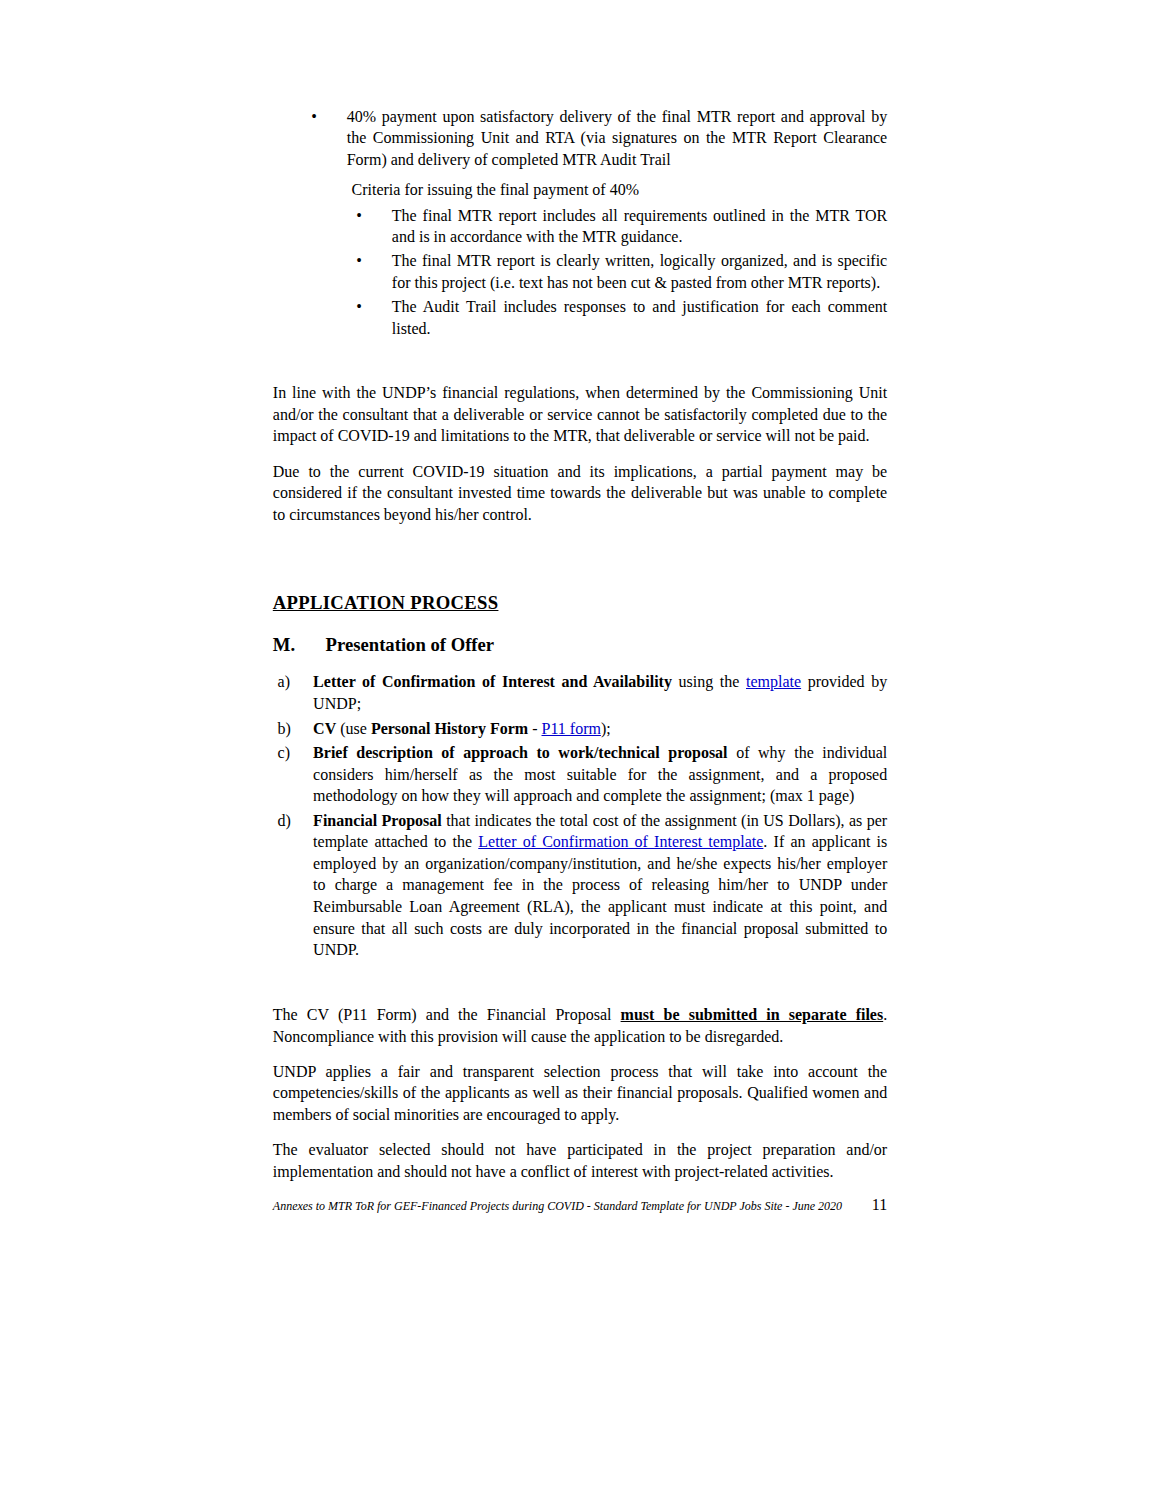40% payment upon satisfactory delivery of the final MTR report and approval by the Commissioning Unit and RTA (via signatures on the MTR Report Clearance Form) and delivery of completed MTR Audit Trail
Criteria for issuing the final payment of 40%
The final MTR report includes all requirements outlined in the MTR TOR and is in accordance with the MTR guidance.
The final MTR report is clearly written, logically organized, and is specific for this project (i.e. text has not been cut & pasted from other MTR reports).
The Audit Trail includes responses to and justification for each comment listed.
In line with the UNDP’s financial regulations, when determined by the Commissioning Unit and/or the consultant that a deliverable or service cannot be satisfactorily completed due to the impact of COVID-19 and limitations to the MTR, that deliverable or service will not be paid.
Due to the current COVID-19 situation and its implications, a partial payment may be considered if the consultant invested time towards the deliverable but was unable to complete to circumstances beyond his/her control.
APPLICATION PROCESS
M. Presentation of Offer
a) Letter of Confirmation of Interest and Availability using the template provided by UNDP;
b) CV (use Personal History Form - P11 form);
c) Brief description of approach to work/technical proposal of why the individual considers him/herself as the most suitable for the assignment, and a proposed methodology on how they will approach and complete the assignment; (max 1 page)
d) Financial Proposal that indicates the total cost of the assignment (in US Dollars), as per template attached to the Letter of Confirmation of Interest template. If an applicant is employed by an organization/company/institution, and he/she expects his/her employer to charge a management fee in the process of releasing him/her to UNDP under Reimbursable Loan Agreement (RLA), the applicant must indicate at this point, and ensure that all such costs are duly incorporated in the financial proposal submitted to UNDP.
The CV (P11 Form) and the Financial Proposal must be submitted in separate files. Noncompliance with this provision will cause the application to be disregarded.
UNDP applies a fair and transparent selection process that will take into account the competencies/skills of the applicants as well as their financial proposals. Qualified women and members of social minorities are encouraged to apply.
The evaluator selected should not have participated in the project preparation and/or implementation and should not have a conflict of interest with project-related activities.
Annexes to MTR ToR for GEF-Financed Projects during COVID - Standard Template for UNDP Jobs Site - June 2020 11